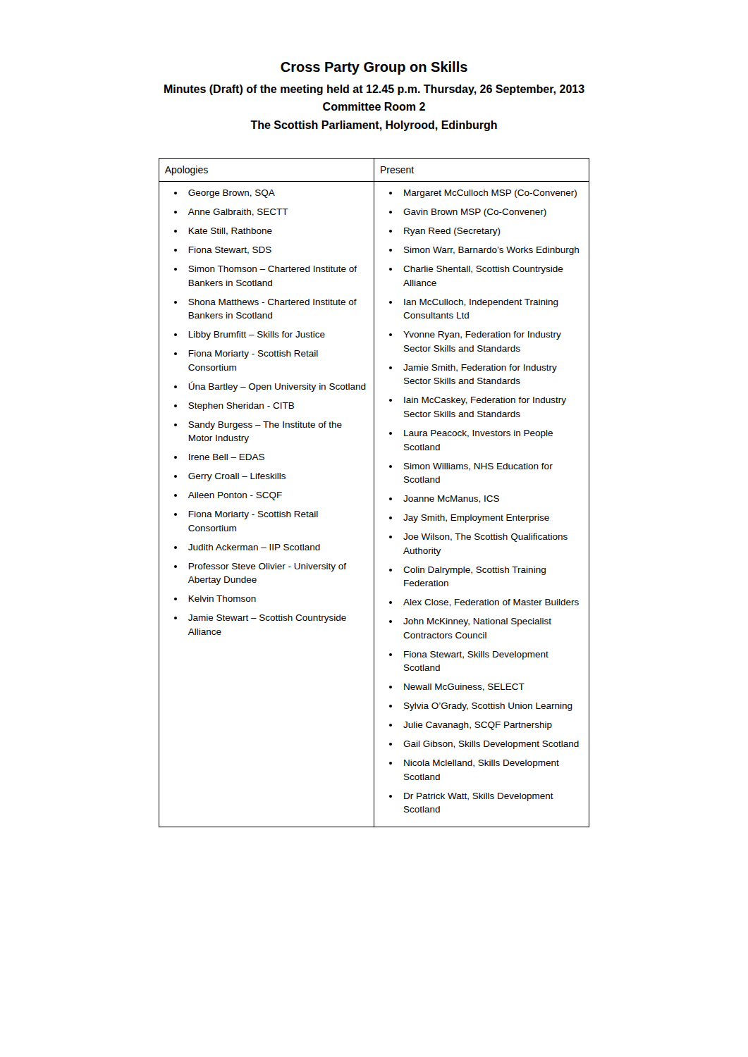Cross Party Group on Skills
Minutes (Draft) of the meeting held at 12.45 p.m. Thursday, 26 September, 2013
Committee Room 2
The Scottish Parliament, Holyrood, Edinburgh
| Apologies | Present |
| --- | --- |
| George Brown, SQA Anne Galbraith, SECTT Kate Still, Rathbone Fiona Stewart, SDS Simon Thomson – Chartered Institute of Bankers in Scotland Shona Matthews - Chartered Institute of Bankers in Scotland Libby Brumfitt – Skills for Justice Fiona Moriarty - Scottish Retail Consortium Úna Bartley – Open University in Scotland Stephen Sheridan - CITB Sandy Burgess – The Institute of the Motor Industry Irene Bell – EDAS Gerry Croall – Lifeskills Aileen Ponton - SCQF Fiona Moriarty - Scottish Retail Consortium Judith Ackerman – IIP Scotland Professor Steve Olivier - University of Abertay Dundee Kelvin Thomson Jamie Stewart – Scottish Countryside Alliance | Margaret McCulloch MSP (Co-Convener) Gavin Brown MSP (Co-Convener) Ryan Reed (Secretary) Simon Warr, Barnardo’s Works Edinburgh Charlie Shentall, Scottish Countryside Alliance Ian McCulloch, Independent Training Consultants Ltd Yvonne Ryan, Federation for Industry Sector Skills and Standards Jamie Smith, Federation for Industry Sector Skills and Standards Iain McCaskey, Federation for Industry Sector Skills and Standards Laura Peacock, Investors in People Scotland Simon Williams, NHS Education for Scotland Joanne McManus, ICS Jay Smith, Employment Enterprise Joe Wilson, The Scottish Qualifications Authority Colin Dalrymple, Scottish Training Federation Alex Close, Federation of Master Builders John McKinney, National Specialist Contractors Council Fiona Stewart, Skills Development Scotland Newall McGuiness, SELECT Sylvia O’Grady, Scottish Union Learning Julie Cavanagh, SCQF Partnership Gail Gibson, Skills Development Scotland Nicola Mclelland, Skills Development Scotland Dr Patrick Watt, Skills Development Scotland |